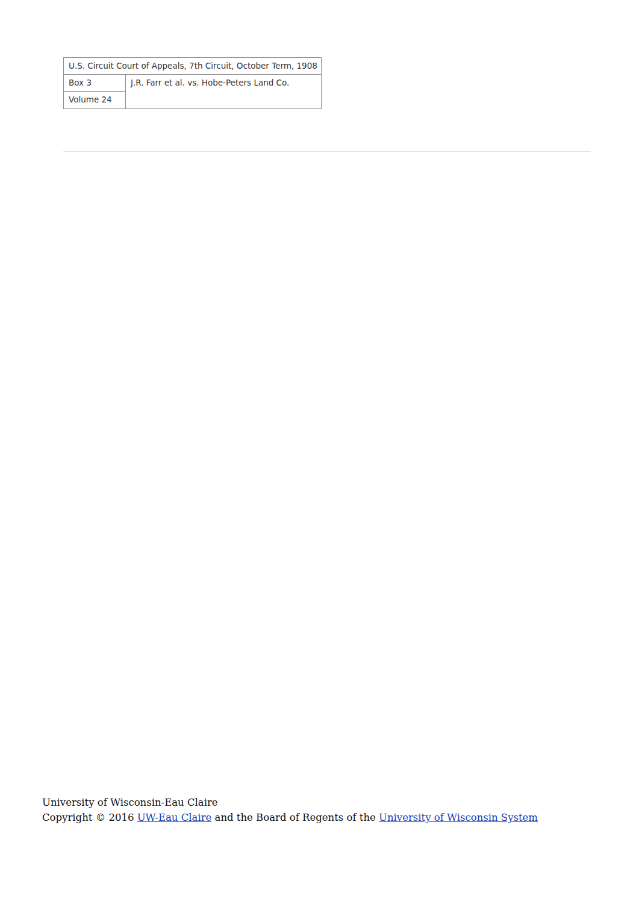| U.S. Circuit Court of Appeals, 7th Circuit, October Term, 1908 |
| Box 3 | J.R. Farr et al. vs. Hobe-Peters Land Co. |
| Volume 24 |
University of Wisconsin-Eau Claire
Copyright © 2016 UW-Eau Claire and the Board of Regents of the University of Wisconsin System